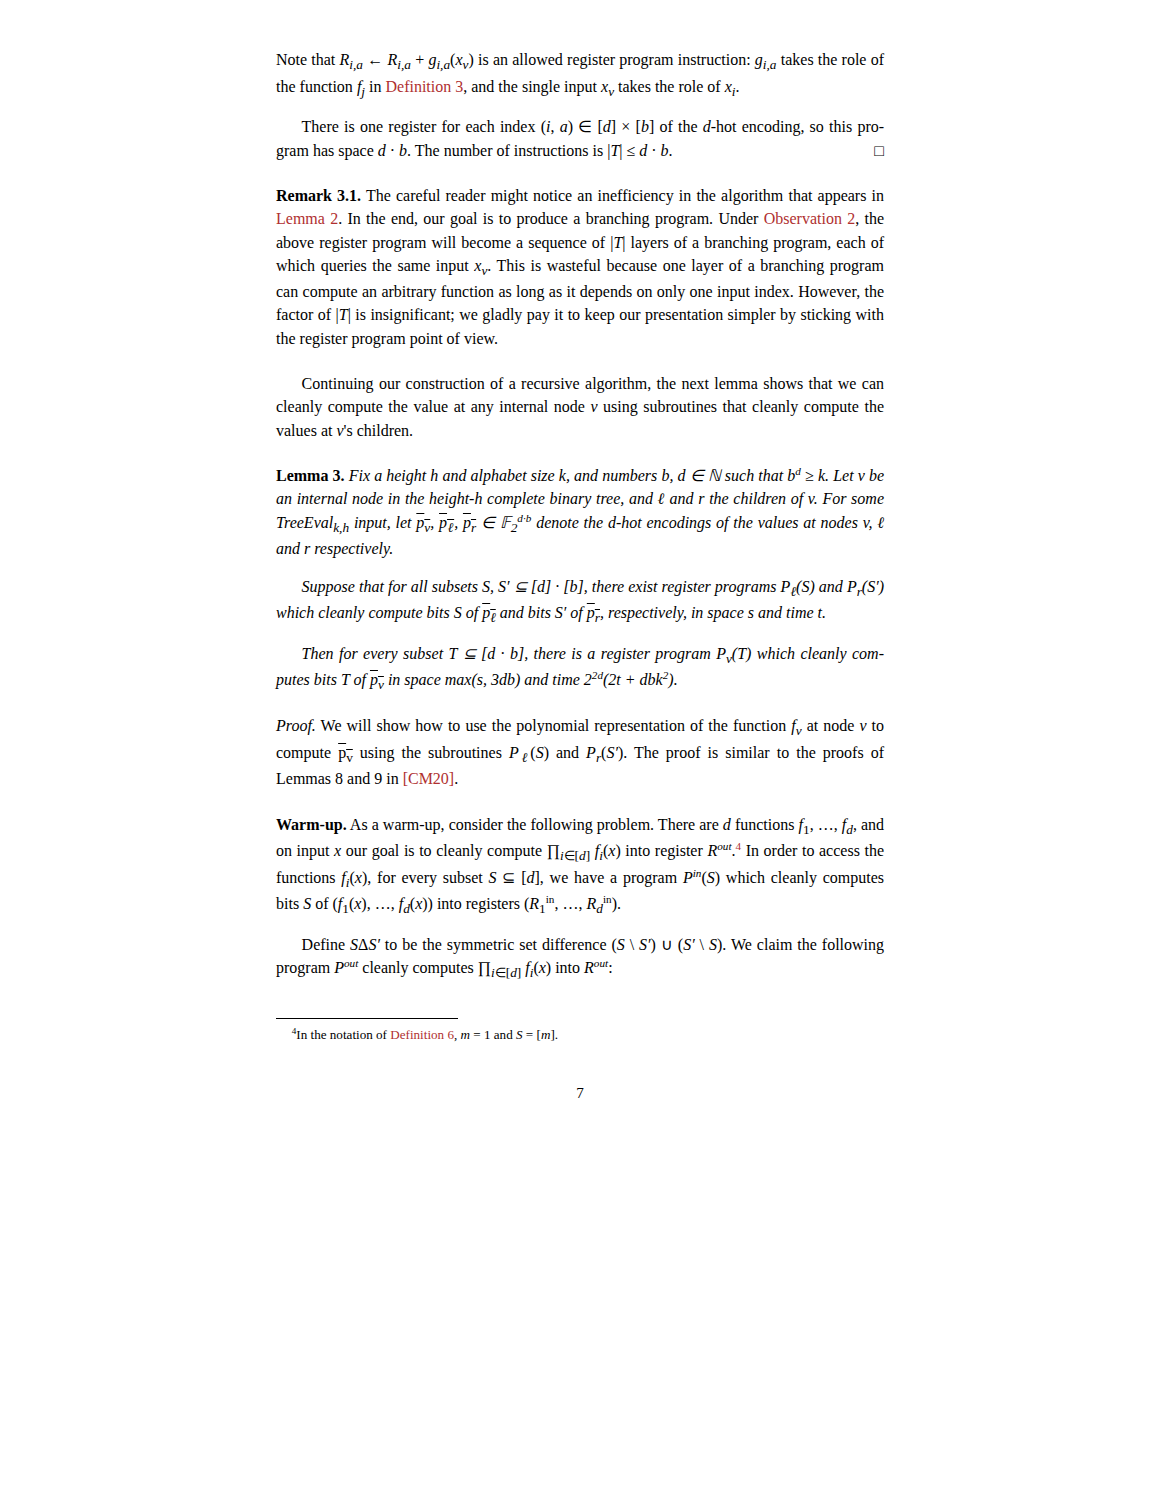Note that Ri,a ← Ri,a + gi,a(xv) is an allowed register program instruction: gi,a takes the role of the function fj in Definition 3, and the single input xv takes the role of xi.
There is one register for each index (i, a) ∈ [d] × [b] of the d-hot encoding, so this program has space d · b. The number of instructions is |T| ≤ d · b. □
Remark 3.1. The careful reader might notice an inefficiency in the algorithm that appears in Lemma 2. In the end, our goal is to produce a branching program. Under Observation 2, the above register program will become a sequence of |T| layers of a branching program, each of which queries the same input xv. This is wasteful because one layer of a branching program can compute an arbitrary function as long as it depends on only one input index. However, the factor of |T| is insignificant; we gladly pay it to keep our presentation simpler by sticking with the register program point of view.
Continuing our construction of a recursive algorithm, the next lemma shows that we can cleanly compute the value at any internal node v using subroutines that cleanly compute the values at v's children.
Lemma 3. Fix a height h and alphabet size k, and numbers b, d ∈ ℕ such that bd ≥ k. Let v be an internal node in the height-h complete binary tree, and ℓ and r the children of v. For some TreeEvalk,h input, let pv, pℓ, pr ∈ 𝔽2d·b denote the d-hot encodings of the values at nodes v, ℓ and r respectively.
Suppose that for all subsets S, S′ ⊆ [d] · [b], there exist register programs Pℓ(S) and Pr(S′) which cleanly compute bits S of pℓ and bits S′ of pr, respectively, in space s and time t.
Then for every subset T ⊆ [d · b], there is a register program Pv(T) which cleanly computes bits T of pv in space max(s, 3db) and time 22d(2t + dbk2).
Proof. We will show how to use the polynomial representation of the function fv at node v to compute pv using the subroutines Pℓ(S) and Pr(S′). The proof is similar to the proofs of Lemmas 8 and 9 in [CM20].
Warm-up. As a warm-up, consider the following problem. There are d functions f1, …, fd, and on input x our goal is to cleanly compute ∏i∈[d] fi(x) into register Rout.4 In order to access the functions fi(x), for every subset S ⊆ [d], we have a program Pin(S) which cleanly computes bits S of (f1(x), …, fd(x)) into registers (R1in, …, Rdin).
Define SΔS′ to be the symmetric set difference (S \ S′) ∪ (S′ \ S). We claim the following program Pout cleanly computes ∏i∈[d] fi(x) into Rout:
4In the notation of Definition 6, m = 1 and S = [m].
7